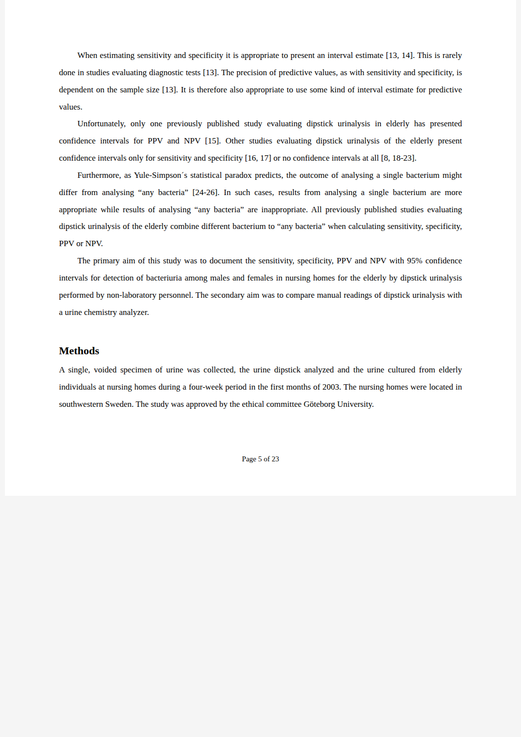When estimating sensitivity and specificity it is appropriate to present an interval estimate [13, 14]. This is rarely done in studies evaluating diagnostic tests [13]. The precision of predictive values, as with sensitivity and specificity, is dependent on the sample size [13]. It is therefore also appropriate to use some kind of interval estimate for predictive values.
Unfortunately, only one previously published study evaluating dipstick urinalysis in elderly has presented confidence intervals for PPV and NPV [15]. Other studies evaluating dipstick urinalysis of the elderly present confidence intervals only for sensitivity and specificity [16, 17] or no confidence intervals at all [8, 18-23].
Furthermore, as Yule-Simpson´s statistical paradox predicts, the outcome of analysing a single bacterium might differ from analysing “any bacteria” [24-26]. In such cases, results from analysing a single bacterium are more appropriate while results of analysing “any bacteria” are inappropriate. All previously published studies evaluating dipstick urinalysis of the elderly combine different bacterium to “any bacteria” when calculating sensitivity, specificity, PPV or NPV.
The primary aim of this study was to document the sensitivity, specificity, PPV and NPV with 95% confidence intervals for detection of bacteriuria among males and females in nursing homes for the elderly by dipstick urinalysis performed by non-laboratory personnel. The secondary aim was to compare manual readings of dipstick urinalysis with a urine chemistry analyzer.
Methods
A single, voided specimen of urine was collected, the urine dipstick analyzed and the urine cultured from elderly individuals at nursing homes during a four-week period in the first months of 2003. The nursing homes were located in southwestern Sweden. The study was approved by the ethical committee Göteborg University.
Page 5 of 23